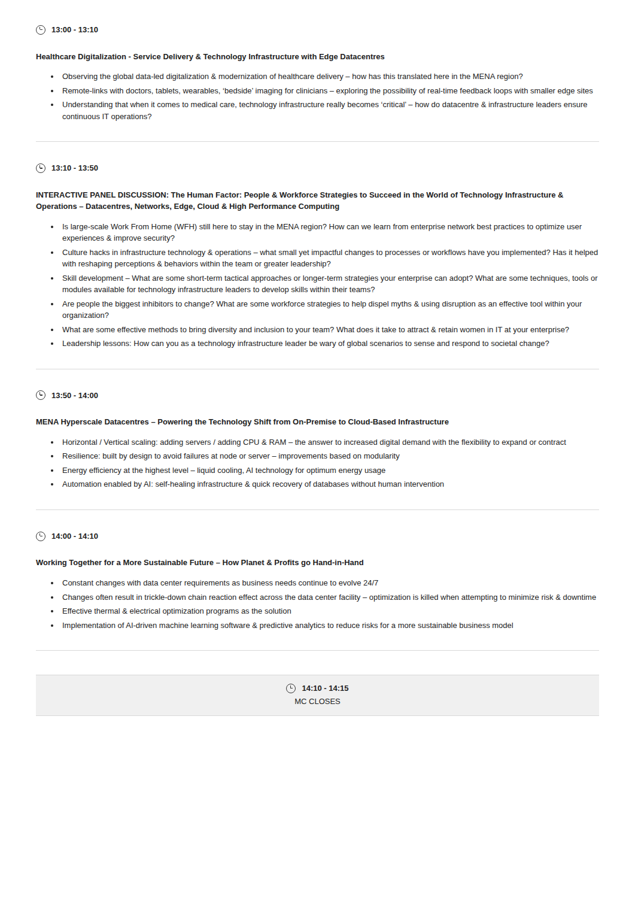13:00 - 13:10
Healthcare Digitalization - Service Delivery & Technology Infrastructure with Edge Datacentres
Observing the global data-led digitalization & modernization of healthcare delivery – how has this translated here in the MENA region?
Remote-links with doctors, tablets, wearables, ‘bedside’ imaging for clinicians – exploring the possibility of real-time feedback loops with smaller edge sites
Understanding that when it comes to medical care, technology infrastructure really becomes ‘critical’ – how do datacentre & infrastructure leaders ensure continuous IT operations?
13:10 - 13:50
INTERACTIVE PANEL DISCUSSION: The Human Factor: People & Workforce Strategies to Succeed in the World of Technology Infrastructure & Operations – Datacentres, Networks, Edge, Cloud & High Performance Computing
Is large-scale Work From Home (WFH) still here to stay in the MENA region? How can we learn from enterprise network best practices to optimize user experiences & improve security?
Culture hacks in infrastructure technology & operations – what small yet impactful changes to processes or workflows have you implemented? Has it helped with reshaping perceptions & behaviors within the team or greater leadership?
Skill development – What are some short-term tactical approaches or longer-term strategies your enterprise can adopt? What are some techniques, tools or modules available for technology infrastructure leaders to develop skills within their teams?
Are people the biggest inhibitors to change? What are some workforce strategies to help dispel myths & using disruption as an effective tool within your organization?
What are some effective methods to bring diversity and inclusion to your team? What does it take to attract & retain women in IT at your enterprise?
Leadership lessons: How can you as a technology infrastructure leader be wary of global scenarios to sense and respond to societal change?
13:50 - 14:00
MENA Hyperscale Datacentres – Powering the Technology Shift from On-Premise to Cloud-Based Infrastructure
Horizontal / Vertical scaling: adding servers / adding CPU & RAM – the answer to increased digital demand with the flexibility to expand or contract
Resilience: built by design to avoid failures at node or server – improvements based on modularity
Energy efficiency at the highest level – liquid cooling, AI technology for optimum energy usage
Automation enabled by AI: self-healing infrastructure & quick recovery of databases without human intervention
14:00 - 14:10
Working Together for a More Sustainable Future – How Planet & Profits go Hand-in-Hand
Constant changes with data center requirements as business needs continue to evolve 24/7
Changes often result in trickle-down chain reaction effect across the data center facility – optimization is killed when attempting to minimize risk & downtime
Effective thermal & electrical optimization programs as the solution
Implementation of AI-driven machine learning software & predictive analytics to reduce risks for a more sustainable business model
14:10 - 14:15
MC CLOSES